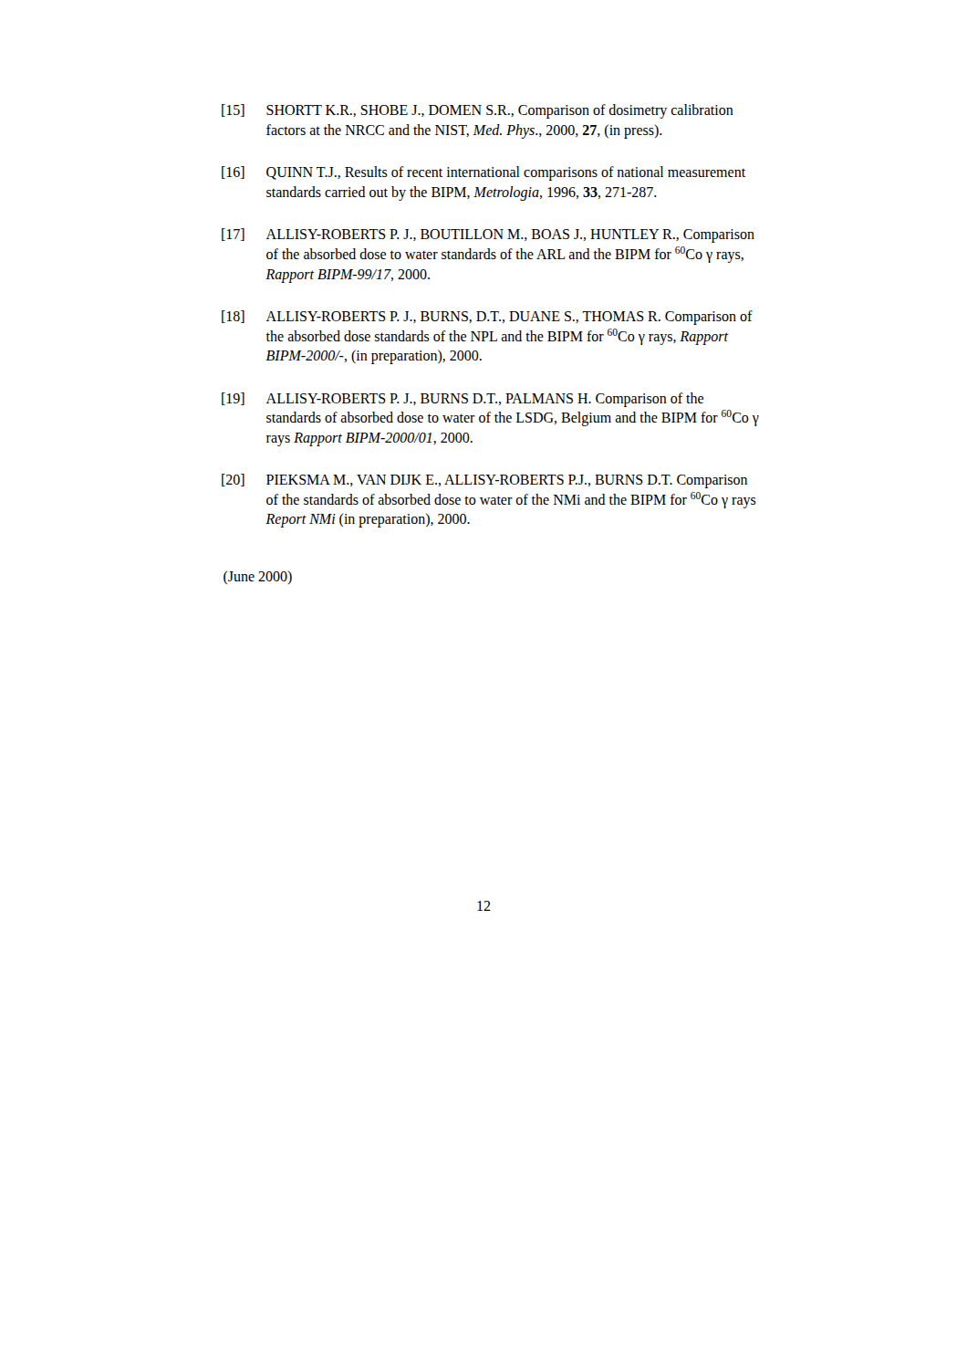[15] SHORTT K.R., SHOBE J., DOMEN S.R., Comparison of dosimetry calibration factors at the NRCC and the NIST, Med. Phys., 2000, 27, (in press).
[16] QUINN T.J., Results of recent international comparisons of national measurement standards carried out by the BIPM, Metrologia, 1996, 33, 271-287.
[17] ALLISY-ROBERTS P. J., BOUTILLON M., BOAS J., HUNTLEY R., Comparison of the absorbed dose to water standards of the ARL and the BIPM for 60Co γ rays, Rapport BIPM-99/17, 2000.
[18] ALLISY-ROBERTS P. J., BURNS, D.T., DUANE S., THOMAS R. Comparison of the absorbed dose standards of the NPL and the BIPM for 60Co γ rays, Rapport BIPM-2000/-, (in preparation), 2000.
[19] ALLISY-ROBERTS P. J., BURNS D.T., PALMANS H. Comparison of the standards of absorbed dose to water of the LSDG, Belgium and the BIPM for 60Co γ rays Rapport BIPM-2000/01, 2000.
[20] PIEKSMA M., VAN DIJK E., ALLISY-ROBERTS P.J., BURNS D.T. Comparison of the standards of absorbed dose to water of the NMi and the BIPM for 60Co γ rays Report NMi (in preparation), 2000.
(June 2000)
12